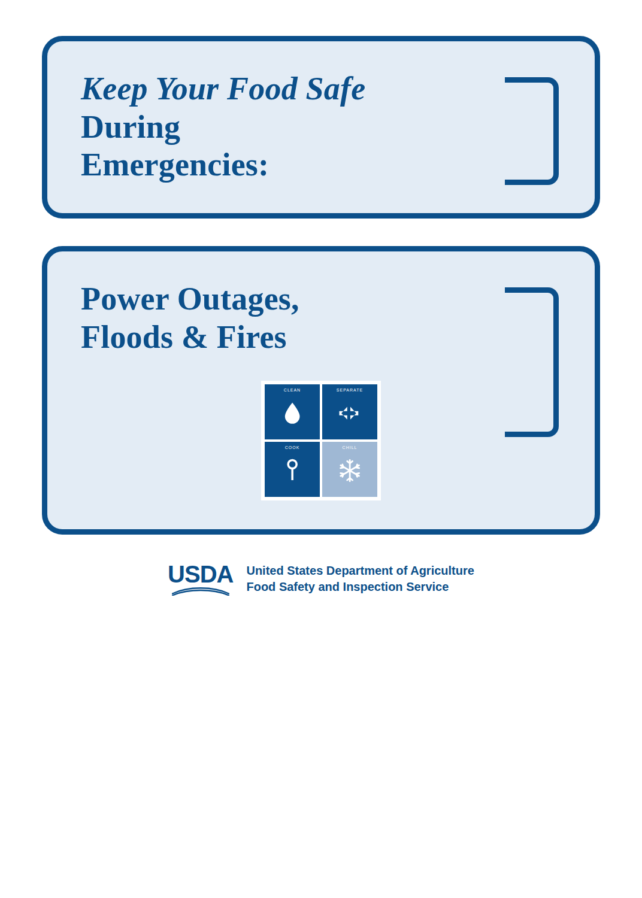Keep Your Food Safe During
Emergencies:
Power Outages,
Floods & Fires
Clean
Separate
Cook
Chill
USDA
United States Department of Agriculture
Food Safety and Inspection Service